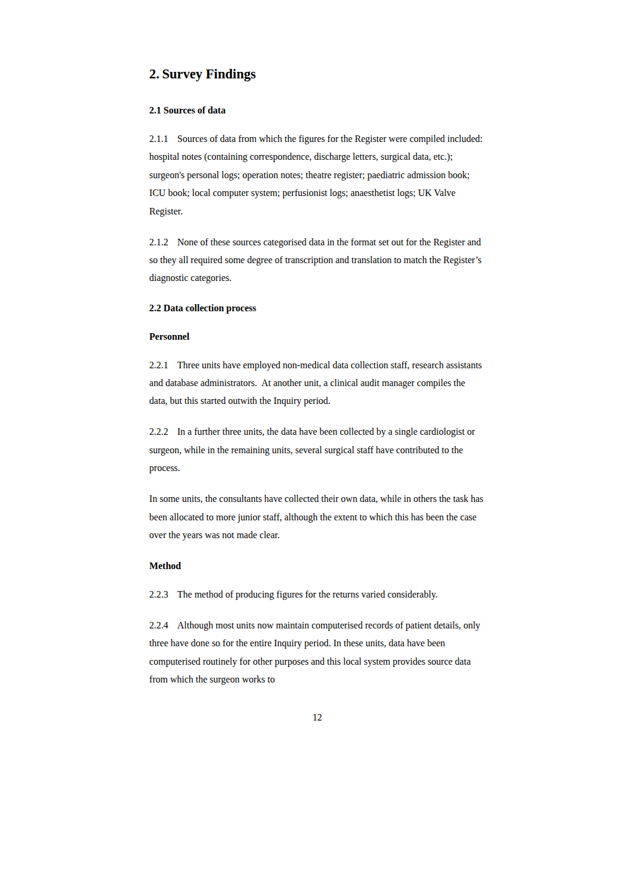2. Survey Findings
2.1 Sources of data
2.1.1 Sources of data from which the figures for the Register were compiled included: hospital notes (containing correspondence, discharge letters, surgical data, etc.); surgeon's personal logs; operation notes; theatre register; paediatric admission book; ICU book; local computer system; perfusionist logs; anaesthetist logs; UK Valve Register.
2.1.2 None of these sources categorised data in the format set out for the Register and so they all required some degree of transcription and translation to match the Register’s diagnostic categories.
2.2 Data collection process
Personnel
2.2.1 Three units have employed non-medical data collection staff, research assistants and database administrators. At another unit, a clinical audit manager compiles the data, but this started outwith the Inquiry period.
2.2.2 In a further three units, the data have been collected by a single cardiologist or surgeon, while in the remaining units, several surgical staff have contributed to the process.
In some units, the consultants have collected their own data, while in others the task has been allocated to more junior staff, although the extent to which this has been the case over the years was not made clear.
Method
2.2.3 The method of producing figures for the returns varied considerably.
2.2.4 Although most units now maintain computerised records of patient details, only three have done so for the entire Inquiry period. In these units, data have been computerised routinely for other purposes and this local system provides source data from which the surgeon works to
12